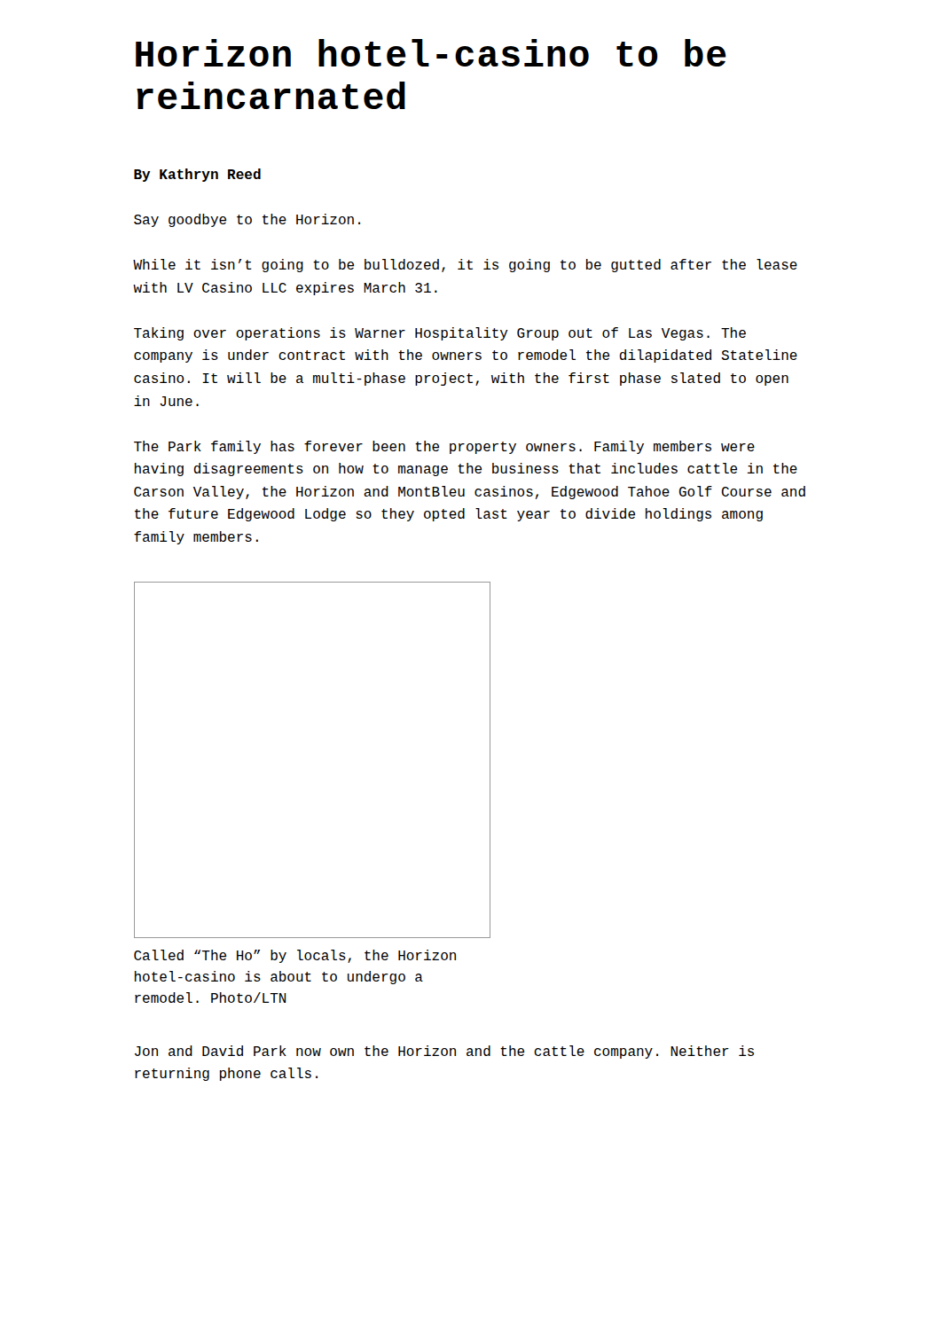Horizon hotel-casino to be reincarnated
By Kathryn Reed
Say goodbye to the Horizon.
While it isn’t going to be bulldozed, it is going to be gutted after the lease with LV Casino LLC expires March 31.
Taking over operations is Warner Hospitality Group out of Las Vegas. The company is under contract with the owners to remodel the dilapidated Stateline casino. It will be a multi-phase project, with the first phase slated to open in June.
The Park family has forever been the property owners. Family members were having disagreements on how to manage the business that includes cattle in the Carson Valley, the Horizon and MontBleu casinos, Edgewood Tahoe Golf Course and the future Edgewood Lodge so they opted last year to divide holdings among family members.
Called “The Ho” by locals, the Horizon hotel-casino is about to undergo a remodel. Photo/LTN
Jon and David Park now own the Horizon and the cattle company. Neither is returning phone calls.